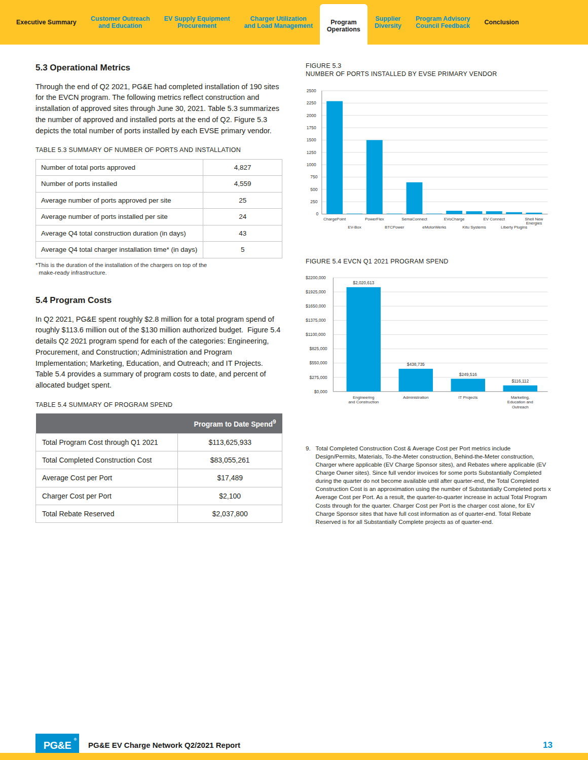Executive Summary Customer Outreach and Education EV Supply Equipment Procurement Charger Utilization and Load Management Program Operations Supplier Diversity Program Advisory Council Feedback Conclusion
5.3 Operational Metrics
Through the end of Q2 2021, PG&E had completed installation of 190 sites for the EVCN program. The following metrics reflect construction and installation of approved sites through June 30, 2021. Table 5.3 summarizes the number of approved and installed ports at the end of Q2. Figure 5.3 depicts the total number of ports installed by each EVSE primary vendor.
Table 5.3 Summary of Number of Ports and Installation
| Number of total ports approved | 4,827 |
| Number of ports installed | 4,559 |
| Average number of ports approved per site | 25 |
| Average number of ports installed per site | 24 |
| Average Q4 total construction duration (in days) | 43 |
| Average Q4 total charger installation time* (in days) | 5 |
*This is the duration of the installation of the chargers on top of the
make-ready infrastructure.
5.4 Program Costs
In Q2 2021, PG&E spent roughly $2.8 million for a total program spend of roughly $113.6 million out of the $130 million authorized budget. Figure 5.4 details Q2 2021 program spend for each of the categories: Engineering, Procurement, and Construction; Administration and Program Implementation; Marketing, Education, and Outreach; and IT Projects. Table 5.4 provides a summary of program costs to date, and percent of allocated budget spent.
Table 5.4 Summary of Program Spend
| | Program to Date Spend 9 |
| --- | --- |
| Total Program Cost through Q1 2021 | $113,625,933 |
| Total Completed Construction Cost | $83,055,261 |
| Average Cost per Port | $17,489 |
| Charger Cost per Port | $2,100 |
| Total Rebate Reserved | $2,037,800 |
Figure 5.3
Number of Ports Installed by EVSE Primary Vendor
2500 2250 2000 1750 1500 1250 1000 750 500 250 0 ChargePoint PowerFlex SemaConnect EVoCharge EV Connect Shell New Energies EV-Box BTCPower eMotorWerks Kitu Systems Liberty Plugins
Figure 5.4 EVCN Q1 2021 Program Spend
$2200,000 $1925,000 $1650,000 $1375,000 $1100,000 $825,000 $550,000 $275,000 $0,000 $2,020,613 $438,735 $249,516 $116,112 Engineering and Construction Administration IT Projects Marketing, Education and Outreach
9. Total Completed Construction Cost & Average Cost per Port metrics include Design/Permits, Materials, To-the-Meter construction, Behind-the-Meter construction, Charger where applicable (EV Charge Sponsor sites), and Rebates where applicable (EV Charge Owner sites). Since full vendor invoices for some ports Substantially Completed during the quarter do not become available until after quarter-end, the Total Completed Construction Cost is an approximation using the number of Substantially Completed ports x Average Cost per Port. As a result, the quarter-to-quarter increase in actual Total Program Costs through for the quarter. Charger Cost per Port is the charger cost alone, for EV Charge Sponsor sites that have full cost information as of quarter-end. Total Rebate Reserved is for all Substantially Complete projects as of quarter-end.
PG&E®
PG&E EV Charge Network Q2/2021 Report
13